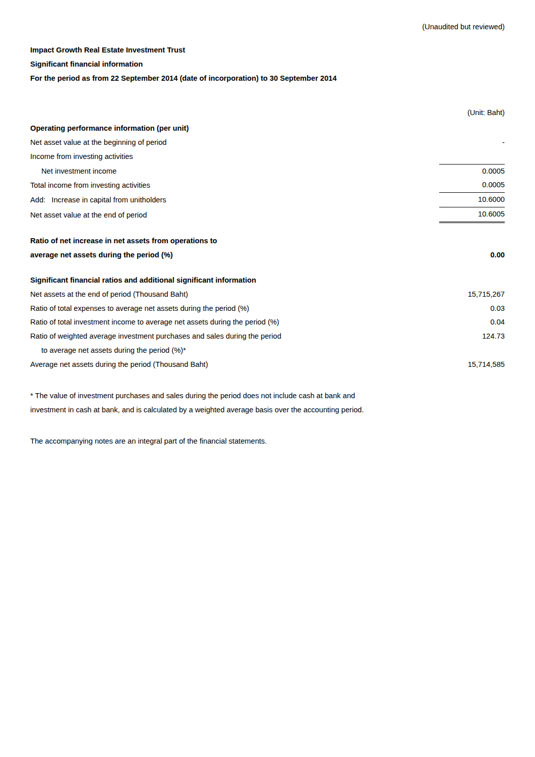(Unaudited but reviewed)
Impact Growth Real Estate Investment Trust
Significant financial information
For the period as from 22 September 2014 (date of incorporation) to 30 September 2014
(Unit: Baht)
| Operating performance information (per unit) | |
| Net asset value at the beginning of period | - |
| Income from investing activities | |
| Net investment income | 0.0005 |
| Total income from investing activities | 0.0005 |
| Add: Increase in capital from unitholders | 10.6000 |
| Net asset value at the end of period | 10.6005 |
| Ratio of net increase in net assets from operations to | |
| average net assets during the period (%) | 0.00 |
| Significant financial ratios and additional significant information | |
| Net assets at the end of period (Thousand Baht) | 15,715,267 |
| Ratio of total expenses to average net assets during the period (%) | 0.03 |
| Ratio of total investment income to average net assets during the period (%) | 0.04 |
| Ratio of weighted average investment purchases and sales during the period | 124.73 |
| to average net assets during the period (%)* | |
| Average net assets during the period (Thousand Baht) | 15,714,585 |
* The value of investment purchases and sales during the period does not include cash at bank and
investment in cash at bank, and is calculated by a weighted average basis over the accounting period.
The accompanying notes are an integral part of the financial statements.